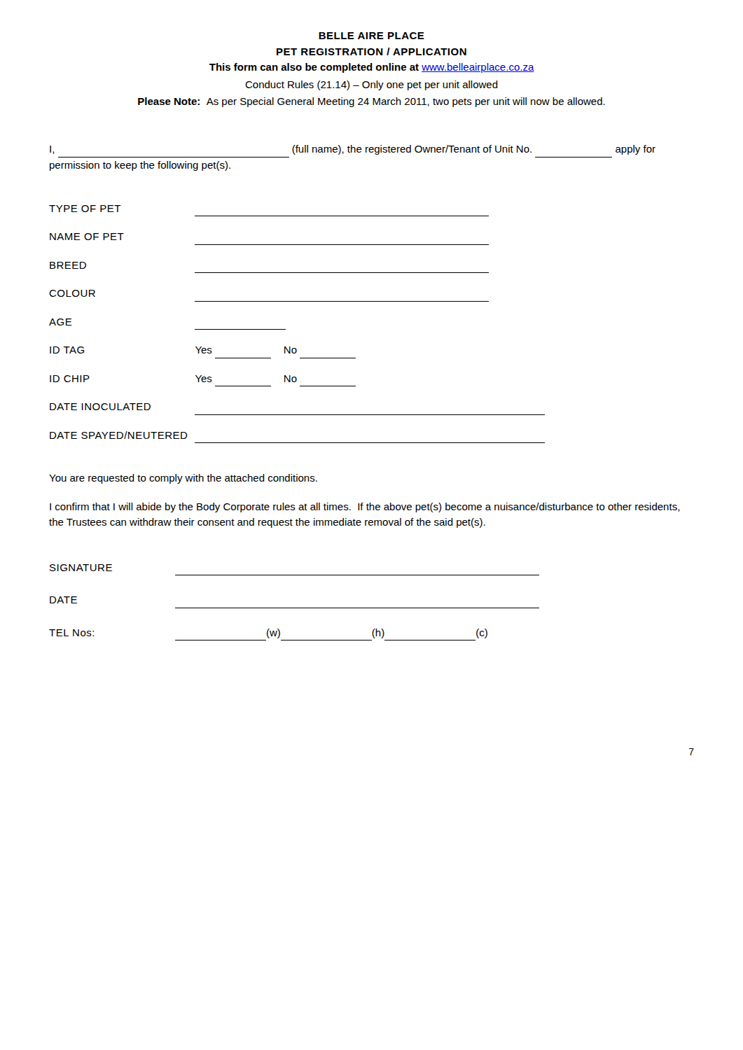BELLE AIRE PLACE
PET REGISTRATION / APPLICATION
This form can also be completed online at www.belleairplace.co.za
Conduct Rules (21.14) – Only one pet per unit allowed
Please Note: As per Special General Meeting 24 March 2011, two pets per unit will now be allowed.
I, (full name), the registered Owner/Tenant of Unit No. apply for permission to keep the following pet(s).
| TYPE OF PET | |
| NAME OF PET | |
| BREED | |
| COLOUR | |
| AGE | |
| ID TAG | Yes No |
| ID CHIP | Yes No |
| DATE INOCULATED | |
| DATE SPAYED/NEUTERED | |
You are requested to comply with the attached conditions.
I confirm that I will abide by the Body Corporate rules at all times. If the above pet(s) become a nuisance/disturbance to other residents, the Trustees can withdraw their consent and request the immediate removal of the said pet(s).
| SIGNATURE | |
| DATE | |
| TEL Nos: | (w) (h) (c) |
7